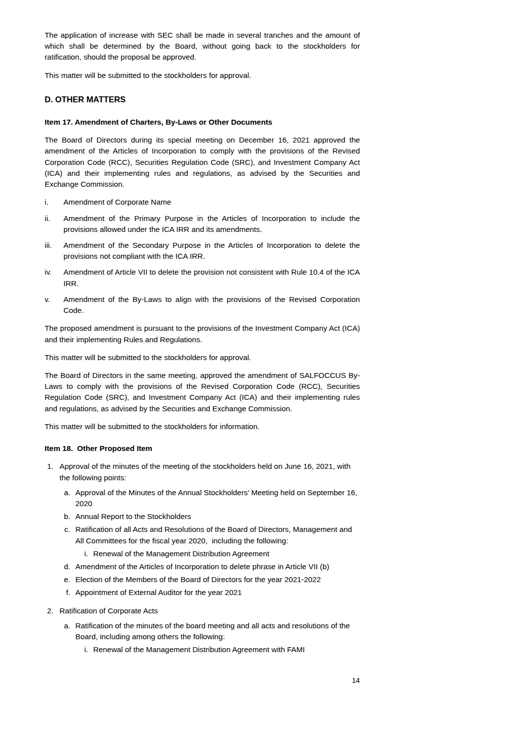The application of increase with SEC shall be made in several tranches and the amount of which shall be determined by the Board, without going back to the stockholders for ratification, should the proposal be approved.
This matter will be submitted to the stockholders for approval.
D. OTHER MATTERS
Item 17. Amendment of Charters, By-Laws or Other Documents
The Board of Directors during its special meeting on December 16, 2021 approved the amendment of the Articles of Incorporation to comply with the provisions of the Revised Corporation Code (RCC), Securities Regulation Code (SRC), and Investment Company Act (ICA) and their implementing rules and regulations, as advised by the Securities and Exchange Commission.
i.
Amendment of Corporate Name
ii.
Amendment of the Primary Purpose in the Articles of Incorporation to include the provisions allowed under the ICA IRR and its amendments.
iii.
Amendment of the Secondary Purpose in the Articles of Incorporation to delete the provisions not compliant with the ICA IRR.
iv.
Amendment of Article VII to delete the provision not consistent with Rule 10.4 of the ICA IRR.
v.
Amendment of the By-Laws to align with the provisions of the Revised Corporation Code.
The proposed amendment is pursuant to the provisions of the Investment Company Act (ICA) and their implementing Rules and Regulations.
This matter will be submitted to the stockholders for approval.
The Board of Directors in the same meeting, approved the amendment of SALFOCCUS By-Laws to comply with the provisions of the Revised Corporation Code (RCC), Securities Regulation Code (SRC), and Investment Company Act (ICA) and their implementing rules and regulations, as advised by the Securities and Exchange Commission.
This matter will be submitted to the stockholders for information.
Item 18. Other Proposed Item
Approval of the minutes of the meeting of the stockholders held on June 16, 2021, with the following points:
Approval of the Minutes of the Annual Stockholders’ Meeting held on September 16, 2020
Annual Report to the Stockholders
Ratification of all Acts and Resolutions of the Board of Directors, Management and All Committees for the fiscal year 2020, including the following:
Renewal of the Management Distribution Agreement
Amendment of the Articles of Incorporation to delete phrase in Article VII (b)
Election of the Members of the Board of Directors for the year 2021-2022
Appointment of External Auditor for the year 2021
Ratification of Corporate Acts
Ratification of the minutes of the board meeting and all acts and resolutions of the Board, including among others the following:
Renewal of the Management Distribution Agreement with FAMI
14